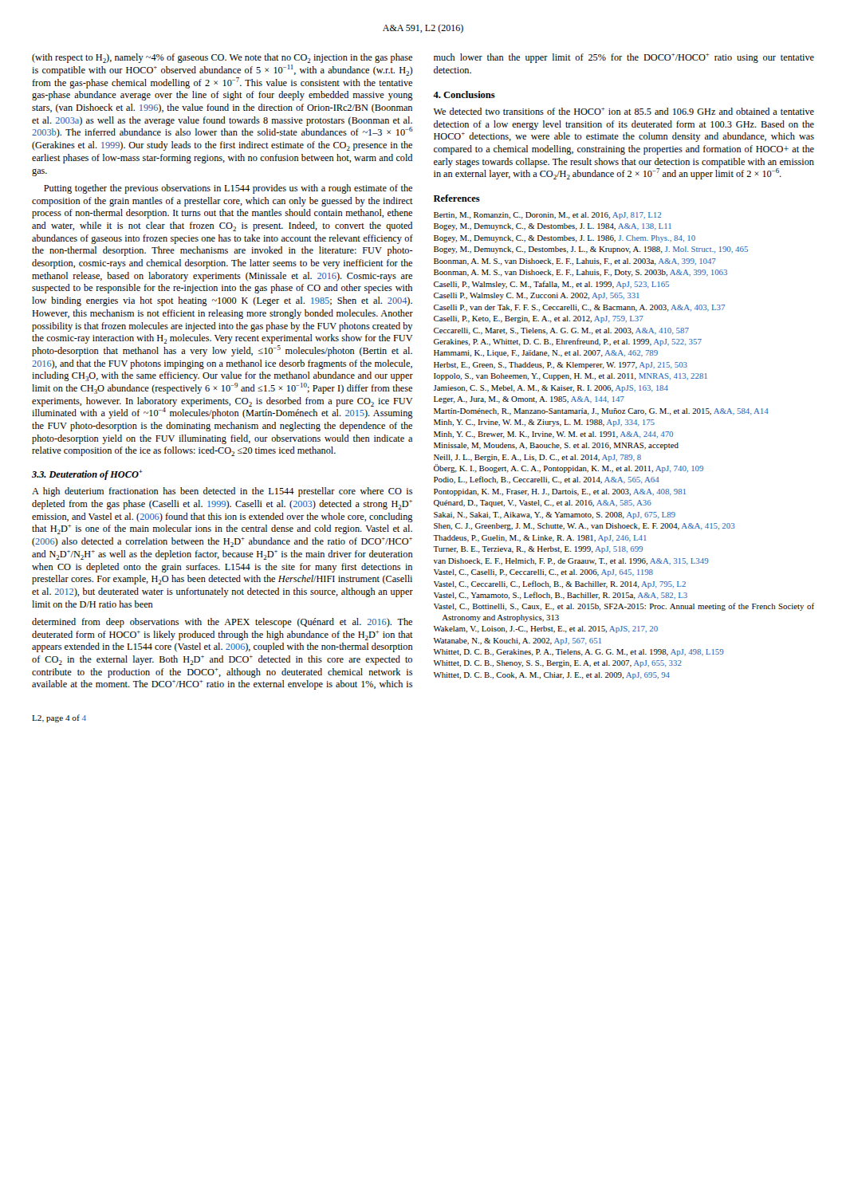A&A 591, L2 (2016)
(with respect to H2), namely ~4% of gaseous CO. We note that no CO2 injection in the gas phase is compatible with our HOCO+ observed abundance of 5 × 10−11, with a abundance (w.r.t. H2) from the gas-phase chemical modelling of 2 × 10−7. This value is consistent with the tentative gas-phase abundance average over the line of sight of four deeply embedded massive young stars, (van Dishoeck et al. 1996), the value found in the direction of Orion-IRc2/BN (Boonman et al. 2003a) as well as the average value found towards 8 massive protostars (Boonman et al. 2003b). The inferred abundance is also lower than the solid-state abundances of ~1–3 × 10−6 (Gerakines et al. 1999). Our study leads to the first indirect estimate of the CO2 presence in the earliest phases of low-mass star-forming regions, with no confusion between hot, warm and cold gas.
Putting together the previous observations in L1544 provides us with a rough estimate of the composition of the grain mantles of a prestellar core, which can only be guessed by the indirect process of non-thermal desorption. It turns out that the mantles should contain methanol, ethene and water, while it is not clear that frozen CO2 is present. Indeed, to convert the quoted abundances of gaseous into frozen species one has to take into account the relevant efficiency of the non-thermal desorption. Three mechanisms are invoked in the literature: FUV photo-desorption, cosmic-rays and chemical desorption. The latter seems to be very inefficient for the methanol release, based on laboratory experiments (Minissale et al. 2016). Cosmic-rays are suspected to be responsible for the re-injection into the gas phase of CO and other species with low binding energies via hot spot heating ~1000 K (Leger et al. 1985; Shen et al. 2004). However, this mechanism is not efficient in releasing more strongly bonded molecules. Another possibility is that frozen molecules are injected into the gas phase by the FUV photons created by the cosmic-ray interaction with H2 molecules. Very recent experimental works show for the FUV photo-desorption that methanol has a very low yield, ≤10−5 molecules/photon (Bertin et al. 2016), and that the FUV photons impinging on a methanol ice desorb fragments of the molecule, including CH3O, with the same efficiency. Our value for the methanol abundance and our upper limit on the CH3O abundance (respectively 6 × 10−9 and ≤1.5 × 10−10; Paper I) differ from these experiments, however. In laboratory experiments, CO2 is desorbed from a pure CO2 ice FUV illuminated with a yield of ~10−4 molecules/photon (Martín-Doménech et al. 2015). Assuming the FUV photo-desorption is the dominating mechanism and neglecting the dependence of the photo-desorption yield on the FUV illuminating field, our observations would then indicate a relative composition of the ice as follows: iced-CO2 ≤20 times iced methanol.
3.3. Deuteration of HOCO+
A high deuterium fractionation has been detected in the L1544 prestellar core where CO is depleted from the gas phase (Caselli et al. 1999). Caselli et al. (2003) detected a strong H2D+ emission, and Vastel et al. (2006) found that this ion is extended over the whole core, concluding that H2D+ is one of the main molecular ions in the central dense and cold region. Vastel et al. (2006) also detected a correlation between the H2D+ abundance and the ratio of DCO+/HCO+ and N2D+/N2H+ as well as the depletion factor, because H2D+ is the main driver for deuteration when CO is depleted onto the grain surfaces. L1544 is the site for many first detections in prestellar cores. For example, H2O has been detected with the Herschel/HIFI instrument (Caselli et al. 2012), but deuterated water is unfortunately not detected in this source, although an upper limit on the D/H ratio has been
determined from deep observations with the APEX telescope (Quénard et al. 2016). The deuterated form of HOCO+ is likely produced through the high abundance of the H2D+ ion that appears extended in the L1544 core (Vastel et al. 2006), coupled with the non-thermal desorption of CO2 in the external layer. Both H2D+ and DCO+ detected in this core are expected to contribute to the production of the DOCO+, although no deuterated chemical network is available at the moment. The DCO+/HCO+ ratio in the external envelope is about 1%, which is much lower than the upper limit of 25% for the DOCO+/HOCO+ ratio using our tentative detection.
4. Conclusions
We detected two transitions of the HOCO+ ion at 85.5 and 106.9 GHz and obtained a tentative detection of a low energy level transition of its deuterated form at 100.3 GHz. Based on the HOCO+ detections, we were able to estimate the column density and abundance, which was compared to a chemical modelling, constraining the properties and formation of HOCO+ at the early stages towards collapse. The result shows that our detection is compatible with an emission in an external layer, with a CO2/H2 abundance of 2 × 10−7 and an upper limit of 2 × 10−6.
References
Bertin, M., Romanzin, C., Doronin, M., et al. 2016, ApJ, 817, L12
Bogey, M., Demuynck, C., & Destombes, J. L. 1984, A&A, 138, L11
Bogey, M., Demuynck, C., & Destombes, J. L. 1986, J. Chem. Phys., 84, 10
Bogey, M., Demuynck, C., Destombes, J. L., & Krupnov, A. 1988, J. Mol. Struct., 190, 465
Boonman, A. M. S., van Dishoeck, E. F., Lahuis, F., et al. 2003a, A&A, 399, 1047
Boonman, A. M. S., van Dishoeck, E. F., Lahuis, F., Doty, S. 2003b, A&A, 399, 1063
Caselli, P., Walmsley, C. M., Tafalla, M., et al. 1999, ApJ, 523, L165
Caselli P., Walmsley C. M., Zucconi A. 2002, ApJ, 565, 331
Caselli P., van der Tak, F. F. S., Ceccarelli, C., & Bacmann, A. 2003, A&A, 403, L37
Caselli, P., Keto, E., Bergin, E. A., et al. 2012, ApJ, 759, L37
Ceccarelli, C., Maret, S., Tielens, A. G. G. M., et al. 2003, A&A, 410, 587
Gerakines, P. A., Whittet, D. C. B., Ehrenfreund, P., et al. 1999, ApJ, 522, 357
Hammami, K., Lique, F., Jaïdane, N., et al. 2007, A&A, 462, 789
Herbst, E., Green, S., Thaddeus, P., & Klemperer, W. 1977, ApJ, 215, 503
Ioppolo, S., van Boheemen, Y., Cuppen, H. M., et al. 2011, MNRAS, 413, 2281
Jamieson, C. S., Mebel, A. M., & Kaiser, R. I. 2006, ApJS, 163, 184
Leger, A., Jura, M., & Omont, A. 1985, A&A, 144, 147
Martín-Doménech, R., Manzano-Santamaría, J., Muñoz Caro, G. M., et al. 2015, A&A, 584, A14
Minh, Y. C., Irvine, W. M., & Ziurys, L. M. 1988, ApJ, 334, 175
Minh, Y. C., Brewer, M. K., Irvine, W. M. et al. 1991, A&A, 244, 470
Minissale, M, Moudens, A, Baouche, S. et al. 2016, MNRAS, accepted
Neill, J. L., Bergin, E. A., Lis, D. C., et al. 2014, ApJ, 789, 8
Öberg, K. I., Boogert, A. C. A., Pontoppidan, K. M., et al. 2011, ApJ, 740, 109
Podio, L., Lefloch, B., Ceccarelli, C., et al. 2014, A&A, 565, A64
Pontoppidan, K. M., Fraser, H. J., Dartois, E., et al. 2003, A&A, 408, 981
Quénard, D., Taquet, V., Vastel, C., et al. 2016, A&A, 585, A36
Sakai, N., Sakai, T., Aikawa, Y., & Yamamoto, S. 2008, ApJ, 675, L89
Shen, C. J., Greenberg, J. M., Schutte, W. A., van Dishoeck, E. F. 2004, A&A, 415, 203
Thaddeus, P., Guelin, M., & Linke, R. A. 1981, ApJ, 246, L41
Turner, B. E., Terzieva, R., & Herbst, E. 1999, ApJ, 518, 699
van Dishoeck, E. F., Helmich, F. P., de Graauw, T., et al. 1996, A&A, 315, L349
Vastel, C., Caselli, P., Ceccarelli, C., et al. 2006, ApJ, 645, 1198
Vastel, C., Ceccarelli, C., Lefloch, B., & Bachiller, R. 2014, ApJ, 795, L2
Vastel, C., Yamamoto, S., Lefloch, B., Bachiller, R. 2015a, A&A, 582, L3
Vastel, C., Bottinelli, S., Caux, E., et al. 2015b, SF2A-2015: Proc. Annual meeting of the French Society of Astronomy and Astrophysics, 313
Wakelam, V., Loison, J.-C., Herbst, E., et al. 2015, ApJS, 217, 20
Watanabe, N., & Kouchi, A. 2002, ApJ, 567, 651
Whittet, D. C. B., Gerakines, P. A., Tielens, A. G. G. M., et al. 1998, ApJ, 498, L159
Whittet, D. C. B., Shenoy, S. S., Bergin, E. A, et al. 2007, ApJ, 655, 332
Whittet, D. C. B., Cook, A. M., Chiar, J. E., et al. 2009, ApJ, 695, 94
L2, page 4 of 4